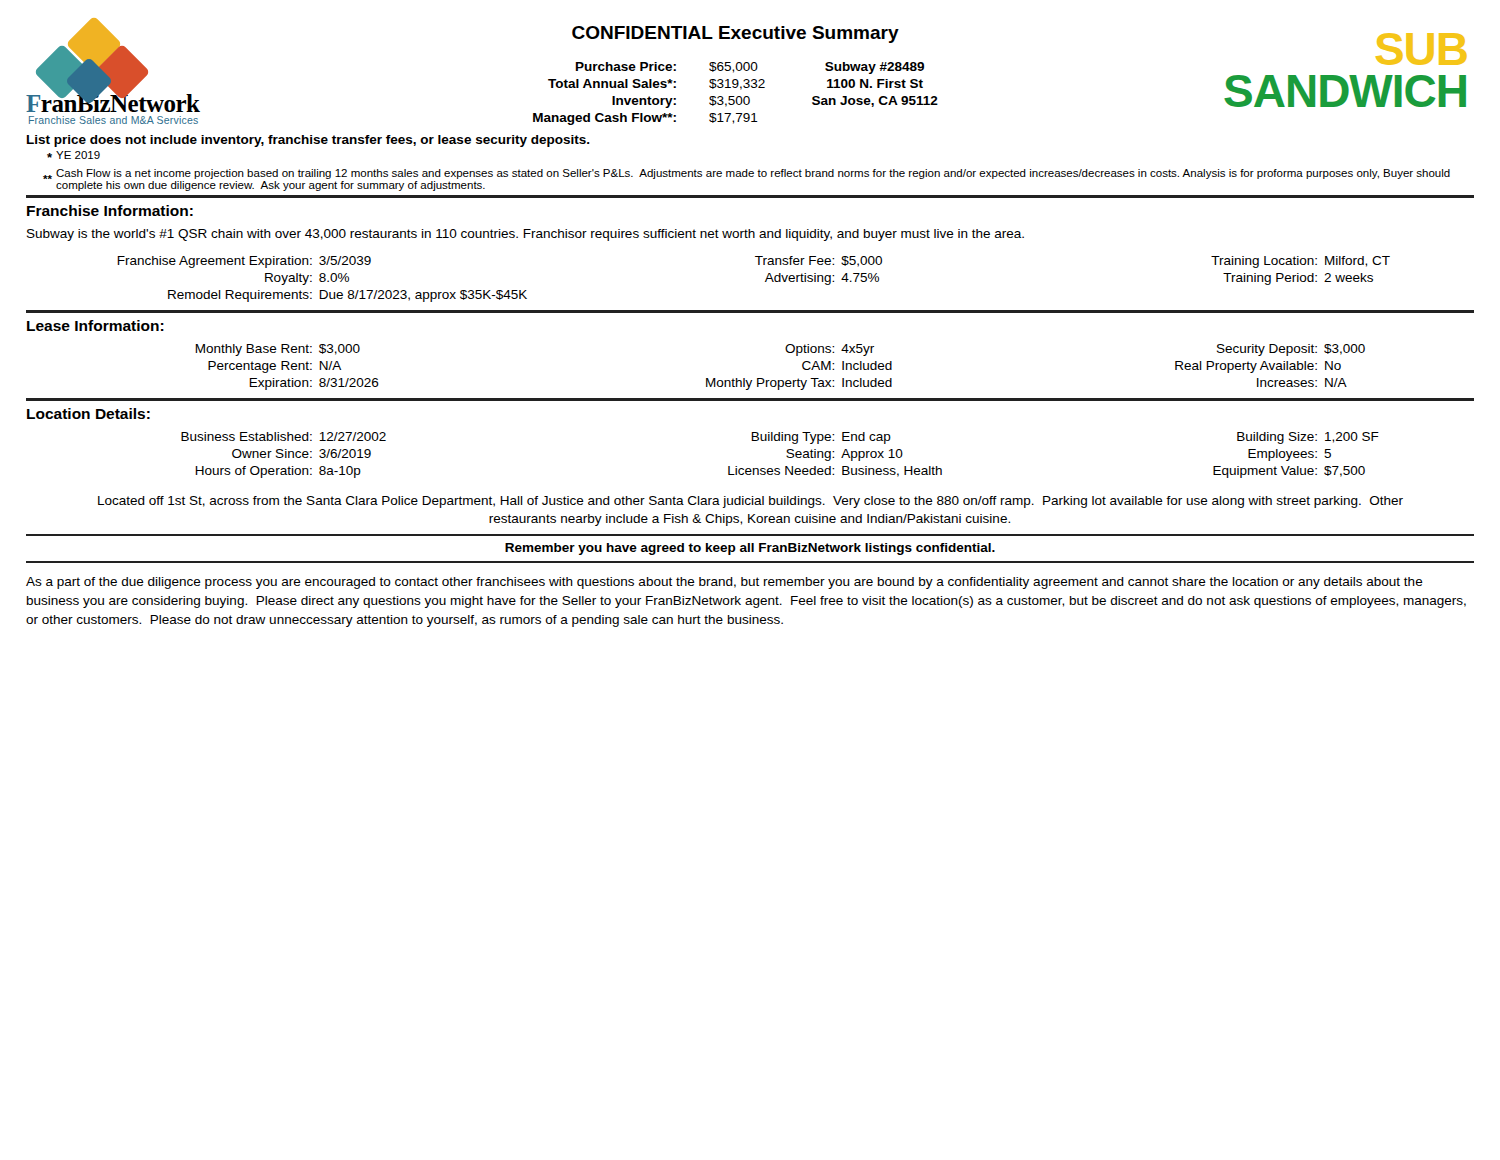FranBizNetwork
Franchise Sales and M&A Services
CONFIDENTIAL Executive Summary
| Purchase Price: | $65,000 | Subway #28489 |
| Total Annual Sales*: | $319,332 | 1100 N. First St |
| Inventory: | $3,500 | San Jose, CA 95112 |
| Managed Cash Flow**: | $17,791 | |
SUB
SANDWICH
List price does not include inventory, franchise transfer fees, or lease security deposits.
*
YE 2019
**
Cash Flow is a net income projection based on trailing 12 months sales and expenses as stated on Seller's P&Ls. Adjustments are made to reflect brand norms for the region and/or expected increases/decreases in costs. Analysis is for proforma purposes only, Buyer should complete his own due diligence review. Ask your agent for summary of adjustments.
Franchise Information:
Subway is the world's #1 QSR chain with over 43,000 restaurants in 110 countries. Franchisor requires sufficient net worth and liquidity, and buyer must live in the area.
Franchise Agreement Expiration: 3/5/2039
Transfer Fee:$5,000
Training Location: Milford, CT
Royalty: 8.0%
Advertising: 4.75%
Training Period: 2 weeks
Remodel Requirements: Due 8/17/2023, approx $35K-$45K
Lease Information:
Monthly Base Rent:$3,000
Options: 4x5yr
Security Deposit:$3,000
Percentage Rent: N/A
CAM: Included
Real Property Available: No
Expiration: 8/31/2026
Monthly Property Tax: Included
Increases: N/A
Location Details:
Business Established: 12/27/2002
Building Type: End cap
Building Size: 1,200 SF
Owner Since: 3/6/2019
Seating: Approx 10
Employees: 5
Hours of Operation: 8a-10p
Licenses Needed: Business, Health
Equipment Value:$7,500
Located off 1st St, across from the Santa Clara Police Department, Hall of Justice and other Santa Clara judicial buildings. Very close to the 880 on/off ramp. Parking lot available for use along with street parking. Other restaurants nearby include a Fish & Chips, Korean cuisine and Indian/Pakistani cuisine.
Remember you have agreed to keep all FranBizNetwork listings confidential.
As a part of the due diligence process you are encouraged to contact other franchisees with questions about the brand, but remember you are bound by a confidentiality agreement and cannot share the location or any details about the business you are considering buying. Please direct any questions you might have for the Seller to your FranBizNetwork agent. Feel free to visit the location(s) as a customer, but be discreet and do not ask questions of employees, managers, or other customers. Please do not draw unneccessary attention to yourself, as rumors of a pending sale can hurt the business.